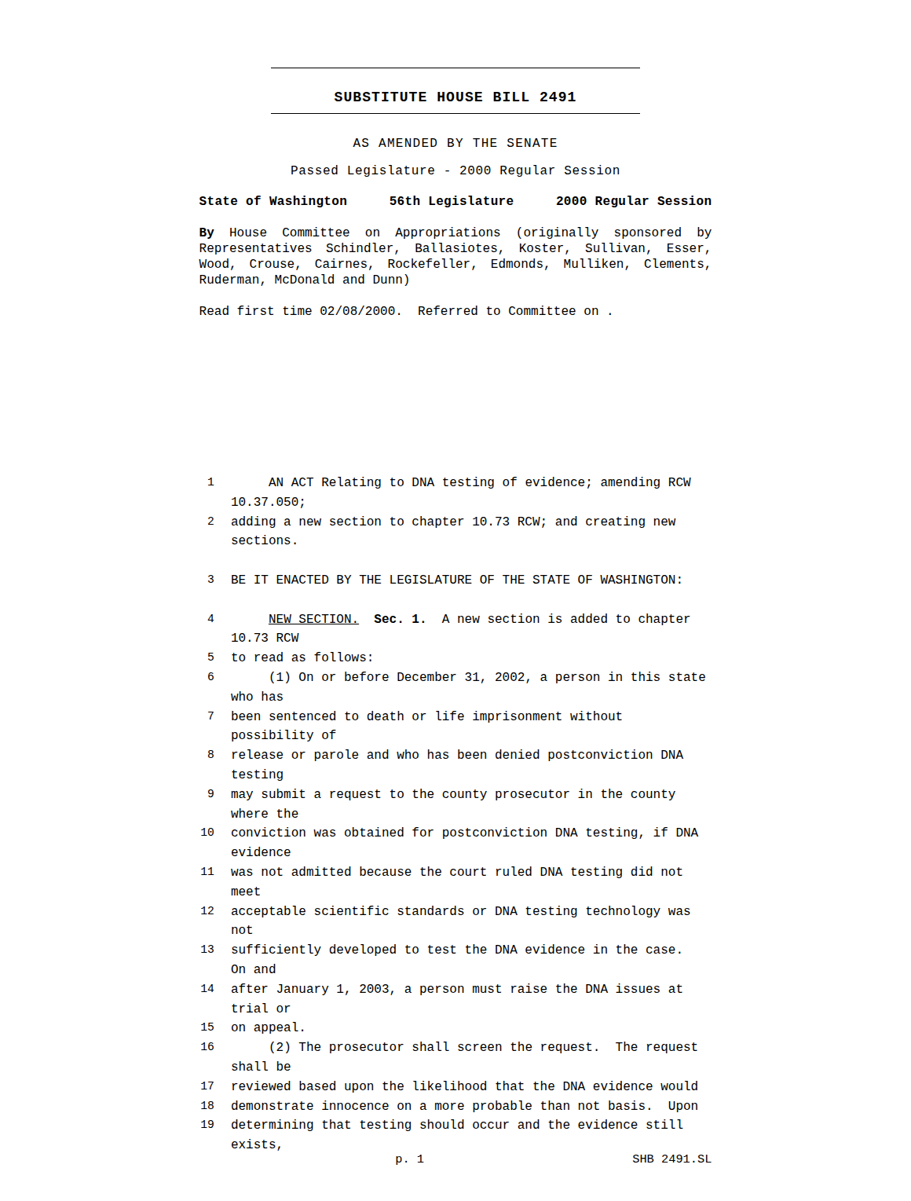SUBSTITUTE HOUSE BILL 2491
AS AMENDED BY THE SENATE
Passed Legislature - 2000 Regular Session
State of Washington 56th Legislature 2000 Regular Session
By House Committee on Appropriations (originally sponsored by Representatives Schindler, Ballasiotes, Koster, Sullivan, Esser, Wood, Crouse, Cairnes, Rockefeller, Edmonds, Mulliken, Clements, Ruderman, McDonald and Dunn)
Read first time 02/08/2000. Referred to Committee on .
1 AN ACT Relating to DNA testing of evidence; amending RCW 10.37.050;
2 adding a new section to chapter 10.73 RCW; and creating new sections.
3 BE IT ENACTED BY THE LEGISLATURE OF THE STATE OF WASHINGTON:
4 NEW SECTION. Sec. 1. A new section is added to chapter 10.73 RCW
5 to read as follows:
6 (1) On or before December 31, 2002, a person in this state who has
7 been sentenced to death or life imprisonment without possibility of
8 release or parole and who has been denied postconviction DNA testing
9 may submit a request to the county prosecutor in the county where the
10 conviction was obtained for postconviction DNA testing, if DNA evidence
11 was not admitted because the court ruled DNA testing did not meet
12 acceptable scientific standards or DNA testing technology was not
13 sufficiently developed to test the DNA evidence in the case. On and
14 after January 1, 2003, a person must raise the DNA issues at trial or
15 on appeal.
16 (2) The prosecutor shall screen the request. The request shall be
17 reviewed based upon the likelihood that the DNA evidence would
18 demonstrate innocence on a more probable than not basis. Upon
19 determining that testing should occur and the evidence still exists,
p. 1 SHB 2491.SL